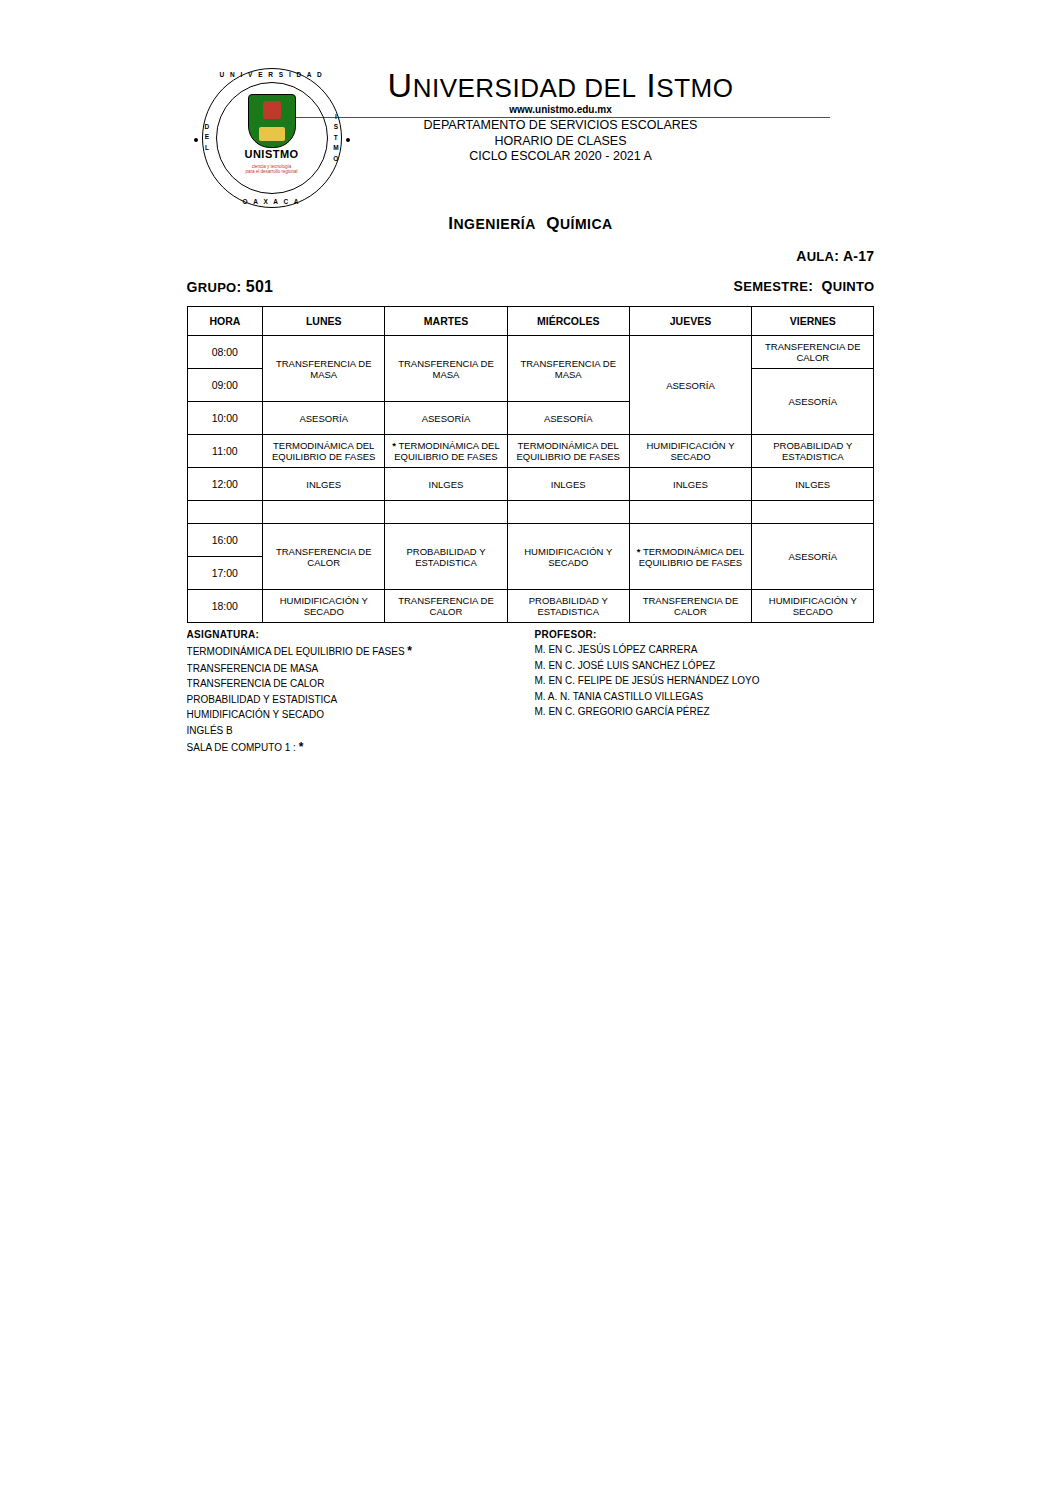U N I V E R S I D A D
O A X A C A
D
E
L
I
S
T
M
O
UNISTMO
ciencia y tecnología
para el desarrollo regional
UNIVERSIDAD DEL ISTMO
www.unistmo.edu.mx
DEPARTAMENTO DE SERVICIOS ESCOLARES
HORARIO DE CLASES
CICLO ESCOLAR 2020 - 2021 A
INGENIERÍA QUÍMICA
AULA: A-17
GRUPO: 501
SEMESTRE: QUINTO
| HORA | LUNES | MARTES | MIÉRCOLES | JUEVES | VIERNES |
| --- | --- | --- | --- | --- | --- |
| 08:00 | TRANSFERENCIA DE MASA | TRANSFERENCIA DE MASA | TRANSFERENCIA DE MASA | ASESORÍA | TRANSFERENCIA DE CALOR |
| 09:00 | ASESORÍA |
| 10:00 | ASESORÍA | ASESORÍA | ASESORÍA |
| 11:00 | TERMODINÁMICA DEL EQUILIBRIO DE FASES | * TERMODINÁMICA DEL EQUILIBRIO DE FASES | TERMODINÁMICA DEL EQUILIBRIO DE FASES | HUMIDIFICACIÓN Y SECADO | PROBABILIDAD Y ESTADISTICA |
| 12:00 | INLGES | INLGES | INLGES | INLGES | INLGES |
| 16:00 | TRANSFERENCIA DE CALOR | PROBABILIDAD Y ESTADISTICA | HUMIDIFICACIÓN Y SECADO | * TERMODINÁMICA DEL EQUILIBRIO DE FASES | ASESORÍA |
| 17:00 |
| 18:00 | HUMIDIFICACIÓN Y SECADO | TRANSFERENCIA DE CALOR | PROBABILIDAD Y ESTADISTICA | TRANSFERENCIA DE CALOR | HUMIDIFICACIÓN Y SECADO |
ASIGNATURA:
TERMODINÁMICA DEL EQUILIBRIO DE FASES *
TRANSFERENCIA DE MASA
TRANSFERENCIA DE CALOR
PROBABILIDAD Y ESTADISTICA
HUMIDIFICACIÓN Y SECADO
INGLÉS B
SALA DE COMPUTO 1 : *
PROFESOR:
M. EN C. JESÚS LÓPEZ CARRERA
M. EN C. JOSÉ LUIS SANCHEZ LÓPEZ
M. EN C. FELIPE DE JESÚS HERNÁNDEZ LOYO
M. A. N. TANIA CASTILLO VILLEGAS
M. EN C. GREGORIO GARCÍA PÉREZ